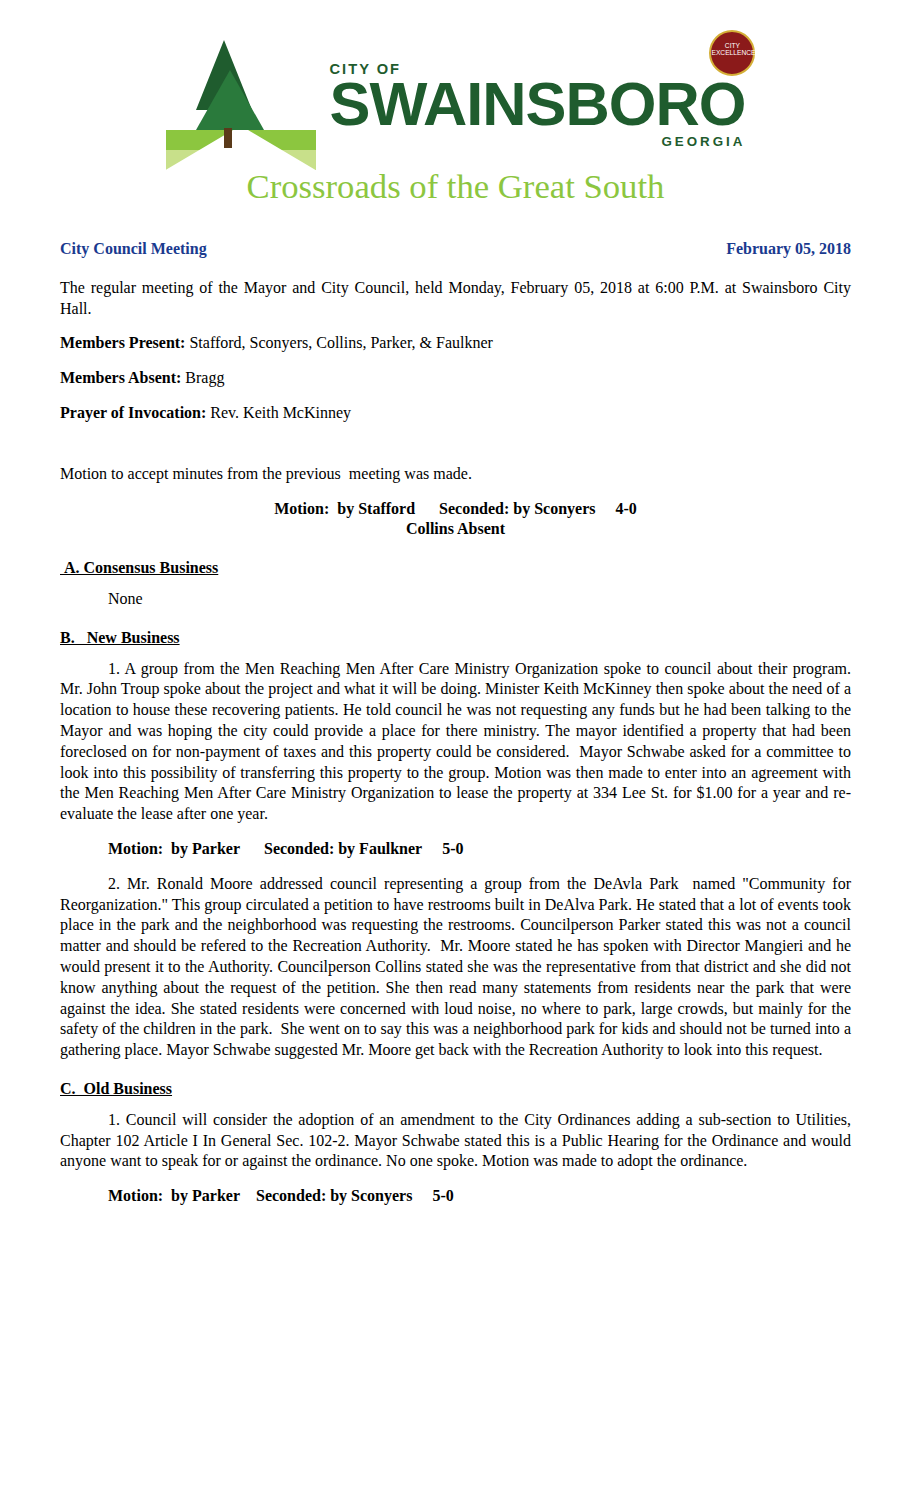CITY
EXCELLENCE
CITY OF
SWAINSBORO
GEORGIA
Crossroads of the Great South
City Council Meeting February 05, 2018
The regular meeting of the Mayor and City Council, held Monday, February 05, 2018 at 6:00 P.M. at Swainsboro City Hall.
Members Present: Stafford, Sconyers, Collins, Parker, & Faulkner
Members Absent: Bragg
Prayer of Invocation: Rev. Keith McKinney
Motion to accept minutes from the previous meeting was made.
Motion: by Stafford Seconded: by Sconyers 4-0
Collins Absent
A. Consensus Business
None
B. New Business
1. A group from the Men Reaching Men After Care Ministry Organization spoke to council about their program. Mr. John Troup spoke about the project and what it will be doing. Minister Keith McKinney then spoke about the need of a location to house these recovering patients. He told council he was not requesting any funds but he had been talking to the Mayor and was hoping the city could provide a place for there ministry. The mayor identified a property that had been foreclosed on for non-payment of taxes and this property could be considered. Mayor Schwabe asked for a committee to look into this possibility of transferring this property to the group. Motion was then made to enter into an agreement with the Men Reaching Men After Care Ministry Organization to lease the property at 334 Lee St. for $1.00 for a year and re-evaluate the lease after one year.
Motion: by Parker Seconded: by Faulkner 5-0
2. Mr. Ronald Moore addressed council representing a group from the DeAvla Park named "Community for Reorganization." This group circulated a petition to have restrooms built in DeAlva Park. He stated that a lot of events took place in the park and the neighborhood was requesting the restrooms. Councilperson Parker stated this was not a council matter and should be refered to the Recreation Authority. Mr. Moore stated he has spoken with Director Mangieri and he would present it to the Authority. Councilperson Collins stated she was the representative from that district and she did not know anything about the request of the petition. She then read many statements from residents near the park that were against the idea. She stated residents were concerned with loud noise, no where to park, large crowds, but mainly for the safety of the children in the park. She went on to say this was a neighborhood park for kids and should not be turned into a gathering place. Mayor Schwabe suggested Mr. Moore get back with the Recreation Authority to look into this request.
C. Old Business
1. Council will consider the adoption of an amendment to the City Ordinances adding a sub-section to Utilities, Chapter 102 Article I In General Sec. 102-2. Mayor Schwabe stated this is a Public Hearing for the Ordinance and would anyone want to speak for or against the ordinance. No one spoke. Motion was made to adopt the ordinance.
Motion: by Parker Seconded: by Sconyers 5-0